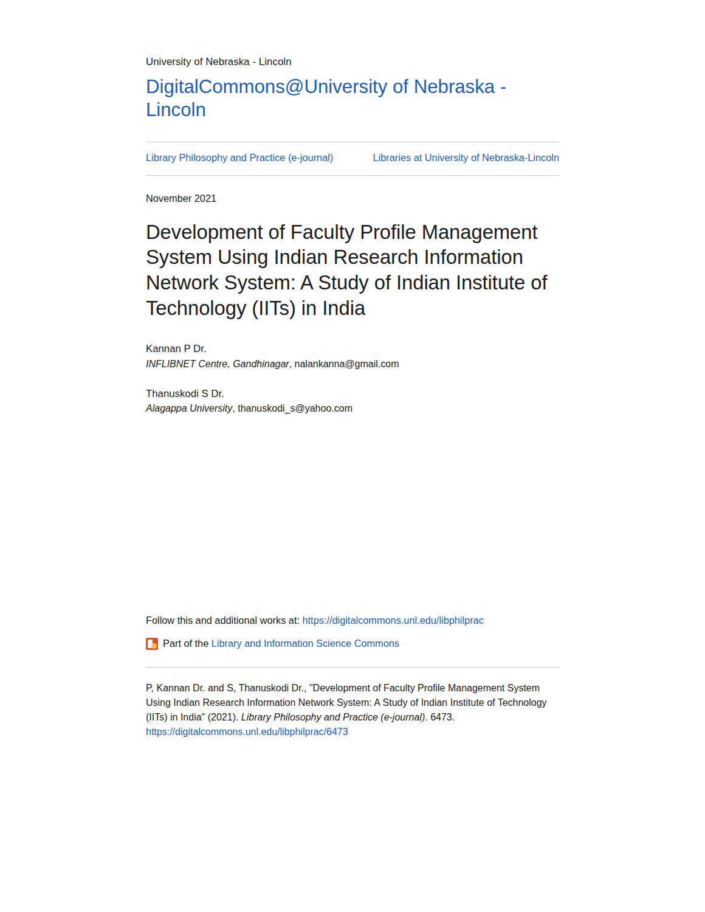University of Nebraska - Lincoln
DigitalCommons@University of Nebraska - Lincoln
Library Philosophy and Practice (e-journal) Libraries at University of Nebraska-Lincoln
November 2021
Development of Faculty Profile Management System Using Indian Research Information Network System: A Study of Indian Institute of Technology (IITs) in India
Kannan P Dr. INFLIBNET Centre, Gandhinagar, nalankanna@gmail.com
Thanuskodi S Dr. Alagappa University, thanuskodi_s@yahoo.com
Follow this and additional works at: https://digitalcommons.unl.edu/libphilprac
Part of the Library and Information Science Commons
P, Kannan Dr. and S, Thanuskodi Dr., "Development of Faculty Profile Management System Using Indian Research Information Network System: A Study of Indian Institute of Technology (IITs) in India" (2021). Library Philosophy and Practice (e-journal). 6473.
https://digitalcommons.unl.edu/libphilprac/6473